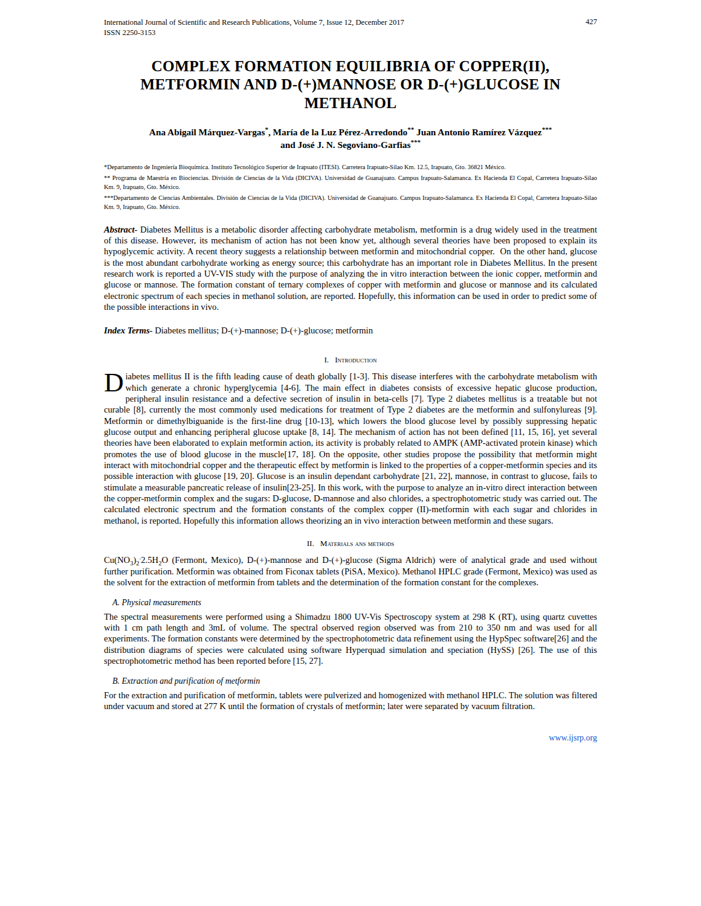International Journal of Scientific and Research Publications, Volume 7, Issue 12, December 2017
ISSN 2250-3153
427
COMPLEX FORMATION EQUILIBRIA OF COPPER(II), METFORMIN AND D-(+)MANNOSE OR D-(+)GLUCOSE IN METHANOL
Ana Abigail Márquez-Vargas*, María de la Luz Pérez-Arredondo** Juan Antonio Ramírez Vázquez***
and José J. N. Segoviano-Garfias***
*Departamento de Ingeniería Bioquímica. Instituto Tecnológico Superior de Irapuato (ITESI). Carretera Irapuato-Silao Km. 12.5, Irapuato, Gto. 36821 México.
** Programa de Maestría en Biociencias. División de Ciencias de la Vida (DICIVA). Universidad de Guanajuato. Campus Irapuato-Salamanca. Ex Hacienda El Copal, Carretera Irapuato-Silao Km. 9, Irapuato, Gto. México.
***Departamento de Ciencias Ambientales. División de Ciencias de la Vida (DICIVA). Universidad de Guanajuato. Campus Irapuato-Salamanca. Ex Hacienda El Copal, Carretera Irapuato-Silao Km. 9, Irapuato, Gto. México.
Abstract- Diabetes Mellitus is a metabolic disorder affecting carbohydrate metabolism, metformin is a drug widely used in the treatment of this disease. However, its mechanism of action has not been know yet, although several theories have been proposed to explain its hypoglycemic activity. A recent theory suggests a relationship between metformin and mitochondrial copper. On the other hand, glucose is the most abundant carbohydrate working as energy source; this carbohydrate has an important role in Diabetes Mellitus. In the present research work is reported a UV-VIS study with the purpose of analyzing the in vitro interaction between the ionic copper, metformin and glucose or mannose. The formation constant of ternary complexes of copper with metformin and glucose or mannose and its calculated electronic spectrum of each species in methanol solution, are reported. Hopefully, this information can be used in order to predict some of the possible interactions in vivo.
Index Terms- Diabetes mellitus; D-(+)-mannose; D-(+)-glucose; metformin
I. Introduction
Diabetes mellitus II is the fifth leading cause of death globally [1-3]. This disease interferes with the carbohydrate metabolism with which generate a chronic hyperglycemia [4-6]. The main effect in diabetes consists of excessive hepatic glucose production, peripheral insulin resistance and a defective secretion of insulin in beta-cells [7]. Type 2 diabetes mellitus is a treatable but not curable [8], currently the most commonly used medications for treatment of Type 2 diabetes are the metformin and sulfonylureas [9]. Metformin or dimethylbiguanide is the first-line drug [10-13], which lowers the blood glucose level by possibly suppressing hepatic glucose output and enhancing peripheral glucose uptake [8, 14]. The mechanism of action has not been defined [11, 15, 16], yet several theories have been elaborated to explain metformin action, its activity is probably related to AMPK (AMP-activated protein kinase) which promotes the use of blood glucose in the muscle[17, 18]. On the opposite, other studies propose the possibility that metformin might interact with mitochondrial copper and the therapeutic effect by metformin is linked to the properties of a copper-metformin species and its possible interaction with glucose [19, 20]. Glucose is an insulin dependant carbohydrate [21, 22], mannose, in contrast to glucose, fails to stimulate a measurable pancreatic release of insulin[23-25]. In this work, with the purpose to analyze an in-vitro direct interaction between the copper-metformin complex and the sugars: D-glucose, D-mannose and also chlorides, a spectrophotometric study was carried out. The calculated electronic spectrum and the formation constants of the complex copper (II)-metformin with each sugar and chlorides in methanol, is reported. Hopefully this information allows theorizing an in vivo interaction between metformin and these sugars.
II. Materials ans methods
Cu(NO3)2.2.5H2O (Fermont, Mexico), D-(+)-mannose and D-(+)-glucose (Sigma Aldrich) were of analytical grade and used without further purification. Metformin was obtained from Ficonax tablets (PiSA, Mexico). Methanol HPLC grade (Fermont, Mexico) was used as the solvent for the extraction of metformin from tablets and the determination of the formation constant for the complexes.
A. Physical measurements
The spectral measurements were performed using a Shimadzu 1800 UV-Vis Spectroscopy system at 298 K (RT), using quartz cuvettes with 1 cm path length and 3mL of volume. The spectral observed region observed was from 210 to 350 nm and was used for all experiments. The formation constants were determined by the spectrophotometric data refinement using the HypSpec software[26] and the distribution diagrams of species were calculated using software Hyperquad simulation and speciation (HySS) [26]. The use of this spectrophotometric method has been reported before [15, 27].
B. Extraction and purification of metformin
For the extraction and purification of metformin, tablets were pulverized and homogenized with methanol HPLC. The solution was filtered under vacuum and stored at 277 K until the formation of crystals of metformin; later were separated by vacuum filtration.
www.ijsrp.org